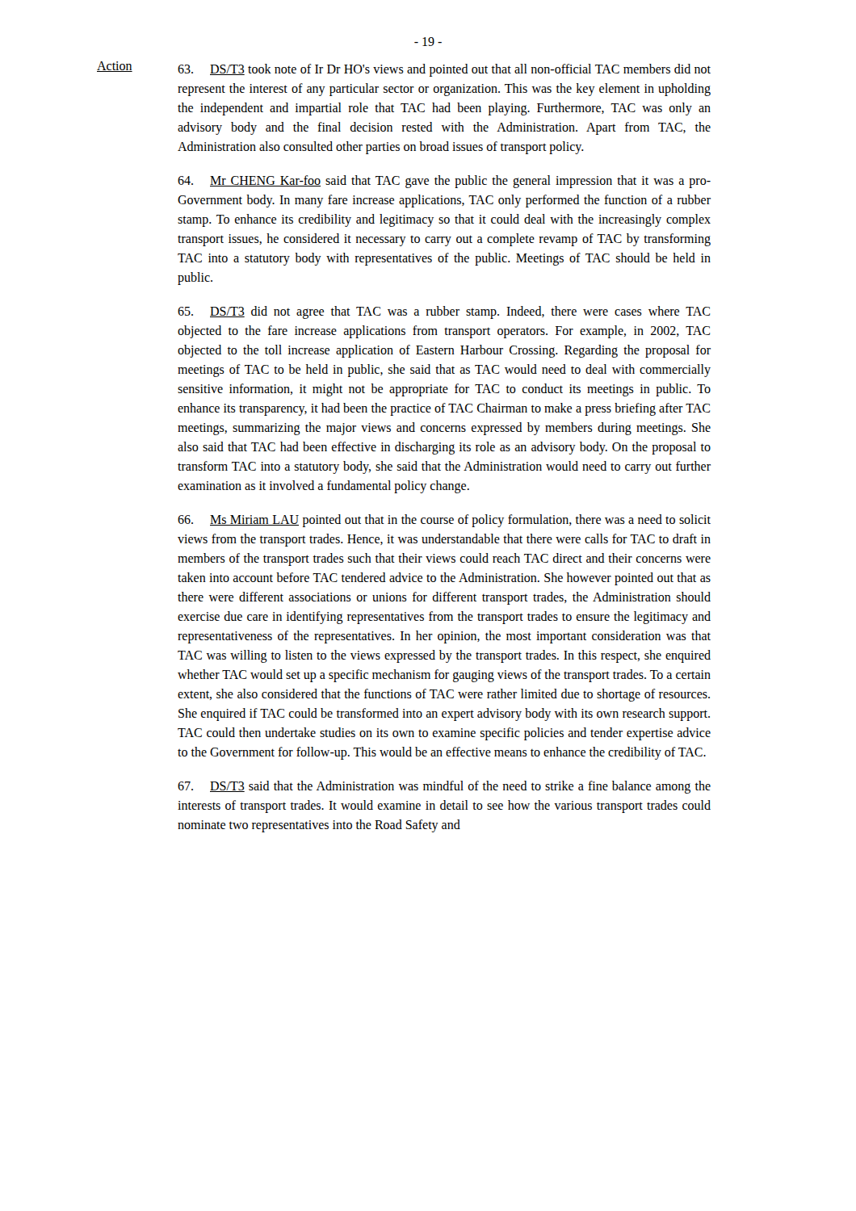- 19 -
Action
63. DS/T3 took note of Ir Dr HO's views and pointed out that all non-official TAC members did not represent the interest of any particular sector or organization. This was the key element in upholding the independent and impartial role that TAC had been playing. Furthermore, TAC was only an advisory body and the final decision rested with the Administration. Apart from TAC, the Administration also consulted other parties on broad issues of transport policy.
64. Mr CHENG Kar-foo said that TAC gave the public the general impression that it was a pro-Government body. In many fare increase applications, TAC only performed the function of a rubber stamp. To enhance its credibility and legitimacy so that it could deal with the increasingly complex transport issues, he considered it necessary to carry out a complete revamp of TAC by transforming TAC into a statutory body with representatives of the public. Meetings of TAC should be held in public.
65. DS/T3 did not agree that TAC was a rubber stamp. Indeed, there were cases where TAC objected to the fare increase applications from transport operators. For example, in 2002, TAC objected to the toll increase application of Eastern Harbour Crossing. Regarding the proposal for meetings of TAC to be held in public, she said that as TAC would need to deal with commercially sensitive information, it might not be appropriate for TAC to conduct its meetings in public. To enhance its transparency, it had been the practice of TAC Chairman to make a press briefing after TAC meetings, summarizing the major views and concerns expressed by members during meetings. She also said that TAC had been effective in discharging its role as an advisory body. On the proposal to transform TAC into a statutory body, she said that the Administration would need to carry out further examination as it involved a fundamental policy change.
66. Ms Miriam LAU pointed out that in the course of policy formulation, there was a need to solicit views from the transport trades. Hence, it was understandable that there were calls for TAC to draft in members of the transport trades such that their views could reach TAC direct and their concerns were taken into account before TAC tendered advice to the Administration. She however pointed out that as there were different associations or unions for different transport trades, the Administration should exercise due care in identifying representatives from the transport trades to ensure the legitimacy and representativeness of the representatives. In her opinion, the most important consideration was that TAC was willing to listen to the views expressed by the transport trades. In this respect, she enquired whether TAC would set up a specific mechanism for gauging views of the transport trades. To a certain extent, she also considered that the functions of TAC were rather limited due to shortage of resources. She enquired if TAC could be transformed into an expert advisory body with its own research support. TAC could then undertake studies on its own to examine specific policies and tender expertise advice to the Government for follow-up. This would be an effective means to enhance the credibility of TAC.
67. DS/T3 said that the Administration was mindful of the need to strike a fine balance among the interests of transport trades. It would examine in detail to see how the various transport trades could nominate two representatives into the Road Safety and